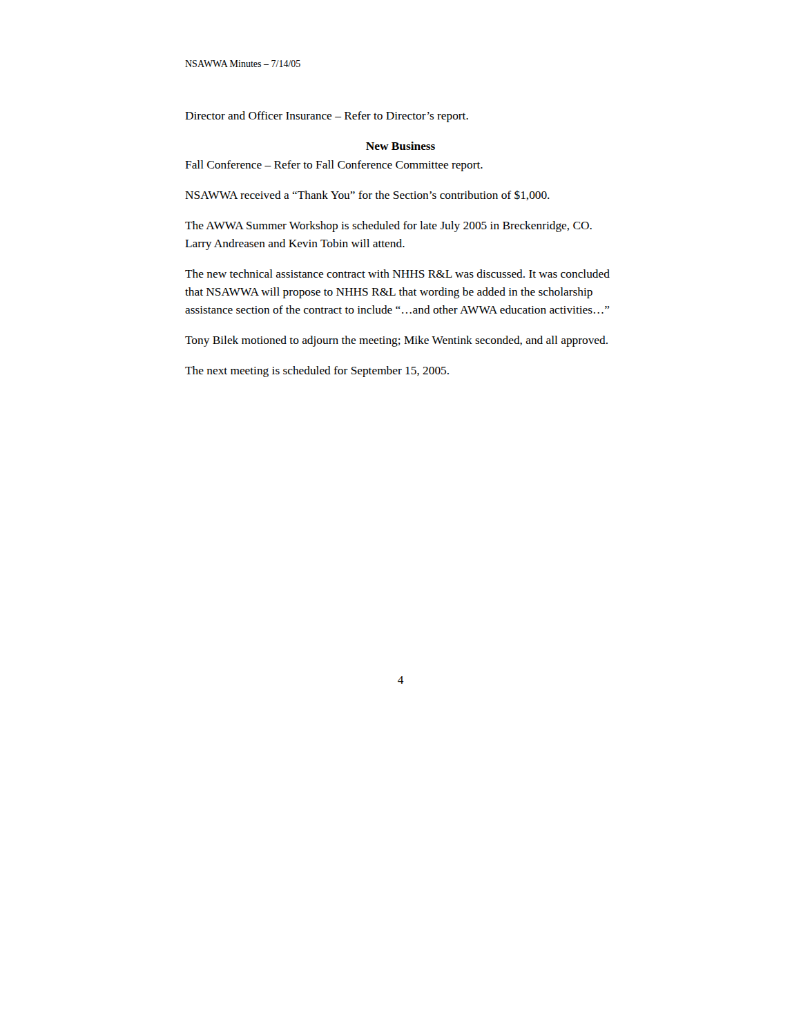NSAWWA Minutes – 7/14/05
Director and Officer Insurance – Refer to Director’s report.
New Business
Fall Conference – Refer to Fall Conference Committee report.
NSAWWA received a “Thank You” for the Section’s contribution of $1,000.
The AWWA Summer Workshop is scheduled for late July 2005 in Breckenridge, CO. Larry Andreasen and Kevin Tobin will attend.
The new technical assistance contract with NHHS R&L was discussed. It was concluded that NSAWWA will propose to NHHS R&L that wording be added in the scholarship assistance section of the contract to include “…and other AWWA education activities…”
Tony Bilek motioned to adjourn the meeting; Mike Wentink seconded, and all approved.
The next meeting is scheduled for September 15, 2005.
4